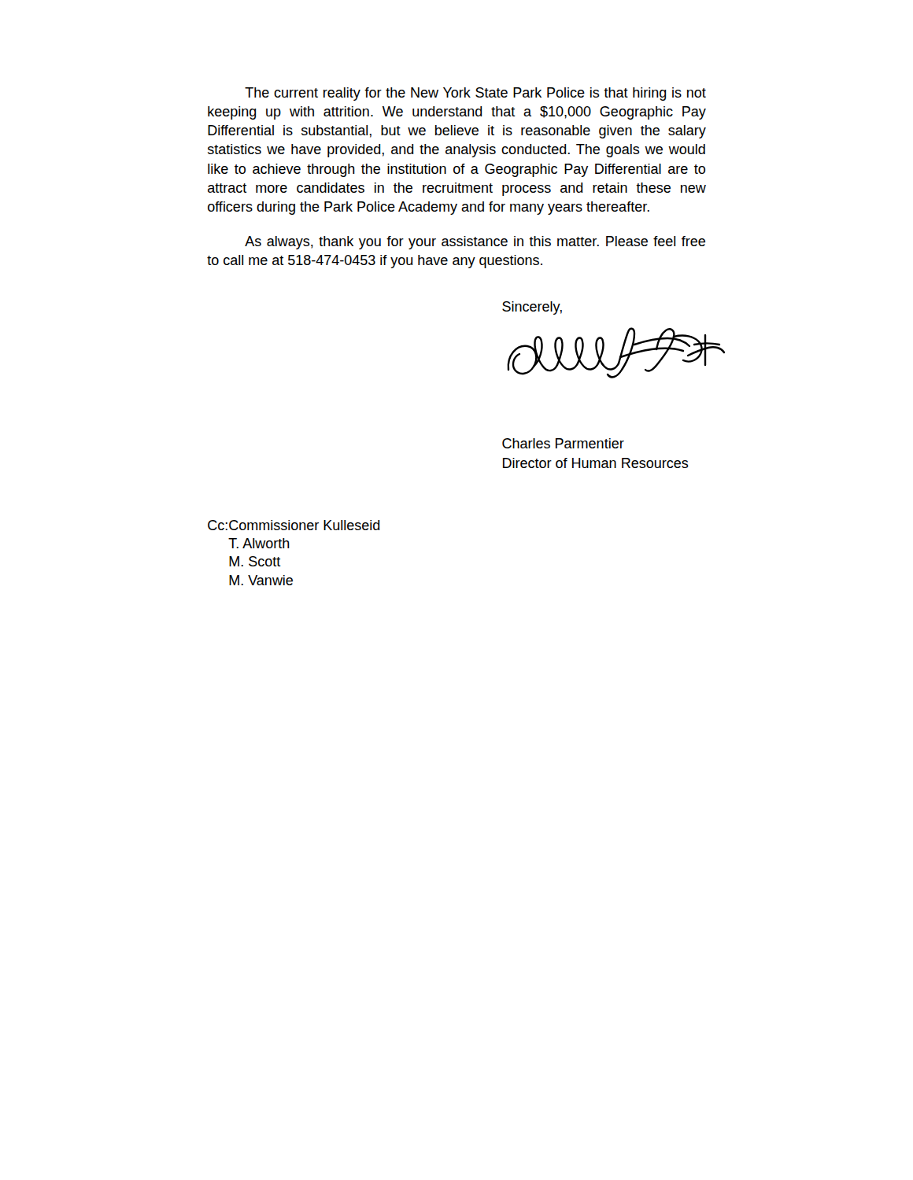The current reality for the New York State Park Police is that hiring is not keeping up with attrition. We understand that a $10,000 Geographic Pay Differential is substantial, but we believe it is reasonable given the salary statistics we have provided, and the analysis conducted. The goals we would like to achieve through the institution of a Geographic Pay Differential are to attract more candidates in the recruitment process and retain these new officers during the Park Police Academy and for many years thereafter.
As always, thank you for your assistance in this matter. Please feel free to call me at 518-474-0453 if you have any questions.
Sincerely,
Charles Parmentier
Director of Human Resources
| Cc: | Commissioner Kulleseid |
| | T. Alworth |
| | M. Scott |
| | M. Vanwie |